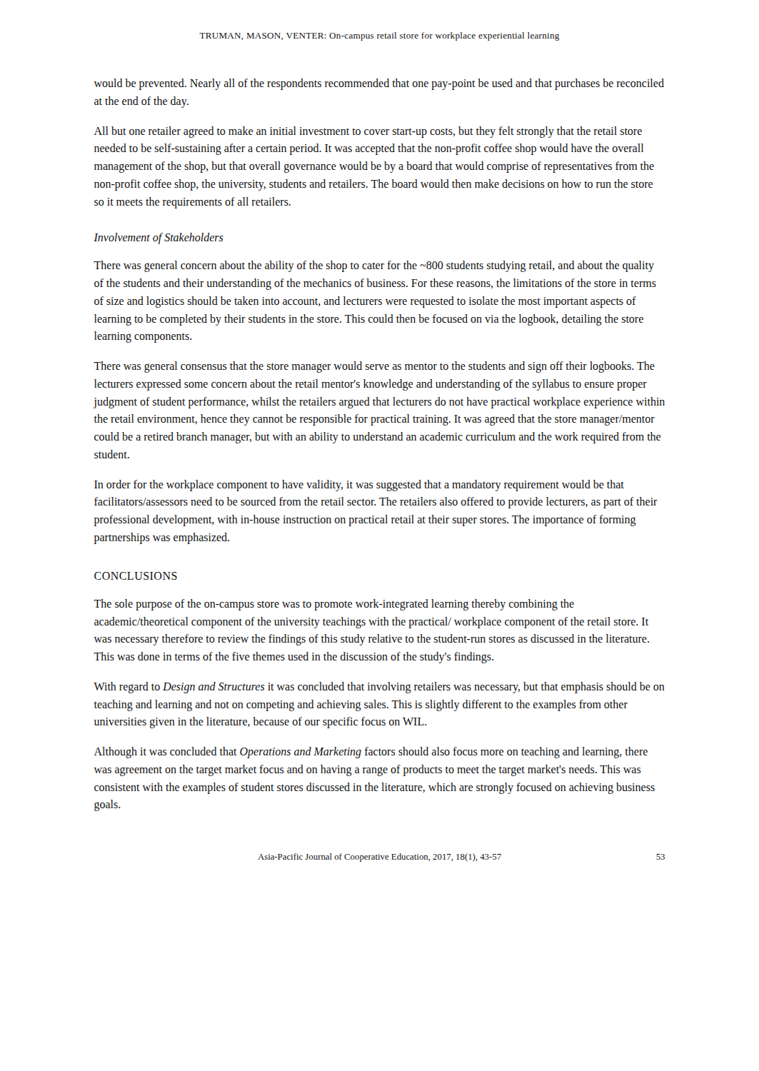TRUMAN, MASON, VENTER: On-campus retail store for workplace experiential learning
would be prevented. Nearly all of the respondents recommended that one pay-point be used and that purchases be reconciled at the end of the day.
All but one retailer agreed to make an initial investment to cover start-up costs, but they felt strongly that the retail store needed to be self-sustaining after a certain period. It was accepted that the non-profit coffee shop would have the overall management of the shop, but that overall governance would be by a board that would comprise of representatives from the non-profit coffee shop, the university, students and retailers. The board would then make decisions on how to run the store so it meets the requirements of all retailers.
Involvement of Stakeholders
There was general concern about the ability of the shop to cater for the ~800 students studying retail, and about the quality of the students and their understanding of the mechanics of business. For these reasons, the limitations of the store in terms of size and logistics should be taken into account, and lecturers were requested to isolate the most important aspects of learning to be completed by their students in the store. This could then be focused on via the logbook, detailing the store learning components.
There was general consensus that the store manager would serve as mentor to the students and sign off their logbooks. The lecturers expressed some concern about the retail mentor's knowledge and understanding of the syllabus to ensure proper judgment of student performance, whilst the retailers argued that lecturers do not have practical workplace experience within the retail environment, hence they cannot be responsible for practical training. It was agreed that the store manager/mentor could be a retired branch manager, but with an ability to understand an academic curriculum and the work required from the student.
In order for the workplace component to have validity, it was suggested that a mandatory requirement would be that facilitators/assessors need to be sourced from the retail sector. The retailers also offered to provide lecturers, as part of their professional development, with in-house instruction on practical retail at their super stores. The importance of forming partnerships was emphasized.
Conclusions
The sole purpose of the on-campus store was to promote work-integrated learning thereby combining the academic/theoretical component of the university teachings with the practical/ workplace component of the retail store. It was necessary therefore to review the findings of this study relative to the student-run stores as discussed in the literature. This was done in terms of the five themes used in the discussion of the study's findings.
With regard to Design and Structures it was concluded that involving retailers was necessary, but that emphasis should be on teaching and learning and not on competing and achieving sales. This is slightly different to the examples from other universities given in the literature, because of our specific focus on WIL.
Although it was concluded that Operations and Marketing factors should also focus more on teaching and learning, there was agreement on the target market focus and on having a range of products to meet the target market's needs. This was consistent with the examples of student stores discussed in the literature, which are strongly focused on achieving business goals.
Asia-Pacific Journal of Cooperative Education, 2017, 18(1), 43-57 53